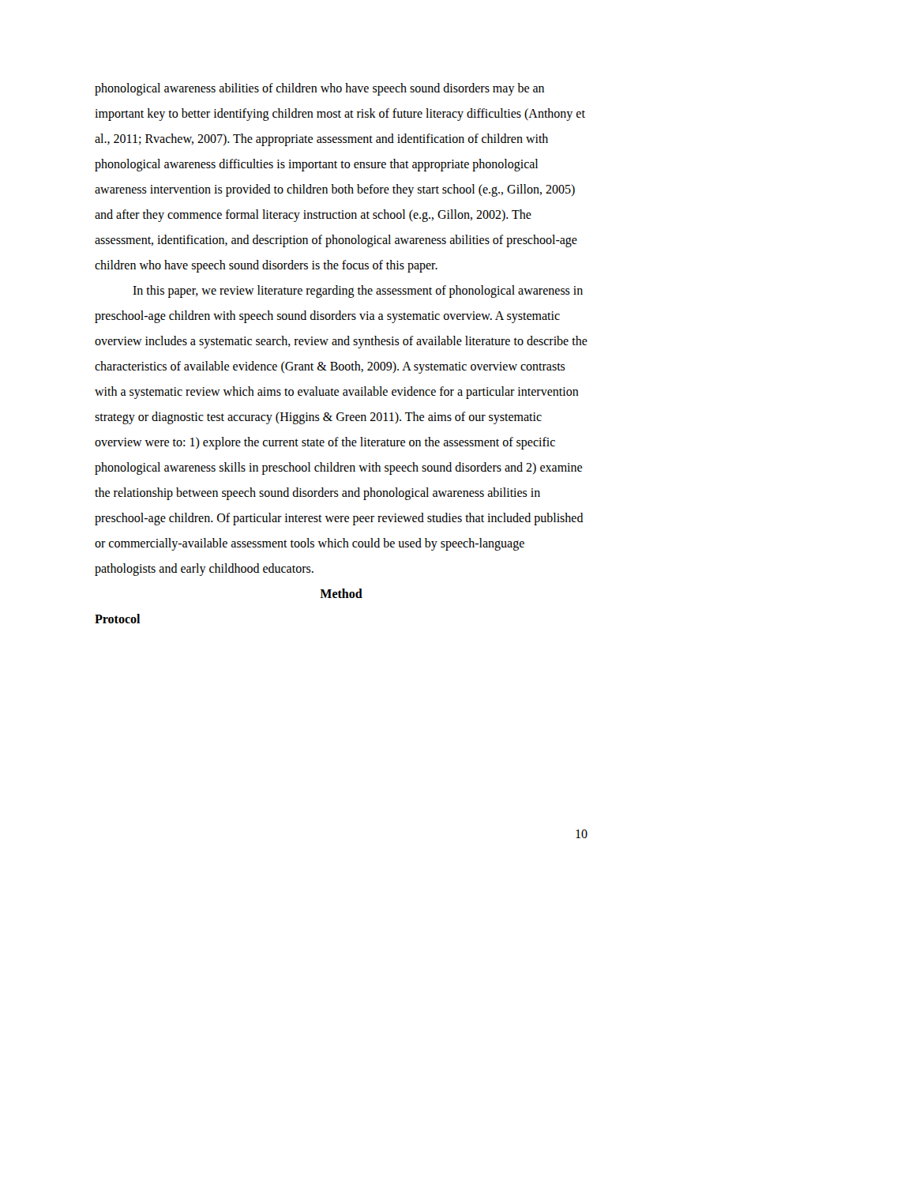phonological awareness abilities of children who have speech sound disorders may be an important key to better identifying children most at risk of future literacy difficulties (Anthony et al., 2011; Rvachew, 2007). The appropriate assessment and identification of children with phonological awareness difficulties is important to ensure that appropriate phonological awareness intervention is provided to children both before they start school (e.g., Gillon, 2005) and after they commence formal literacy instruction at school (e.g., Gillon, 2002). The assessment, identification, and description of phonological awareness abilities of preschool-age children who have speech sound disorders is the focus of this paper.
In this paper, we review literature regarding the assessment of phonological awareness in preschool-age children with speech sound disorders via a systematic overview. A systematic overview includes a systematic search, review and synthesis of available literature to describe the characteristics of available evidence (Grant & Booth, 2009). A systematic overview contrasts with a systematic review which aims to evaluate available evidence for a particular intervention strategy or diagnostic test accuracy (Higgins & Green 2011). The aims of our systematic overview were to: 1) explore the current state of the literature on the assessment of specific phonological awareness skills in preschool children with speech sound disorders and 2) examine the relationship between speech sound disorders and phonological awareness abilities in preschool-age children. Of particular interest were peer reviewed studies that included published or commercially-available assessment tools which could be used by speech-language pathologists and early childhood educators.
Method
Protocol
10